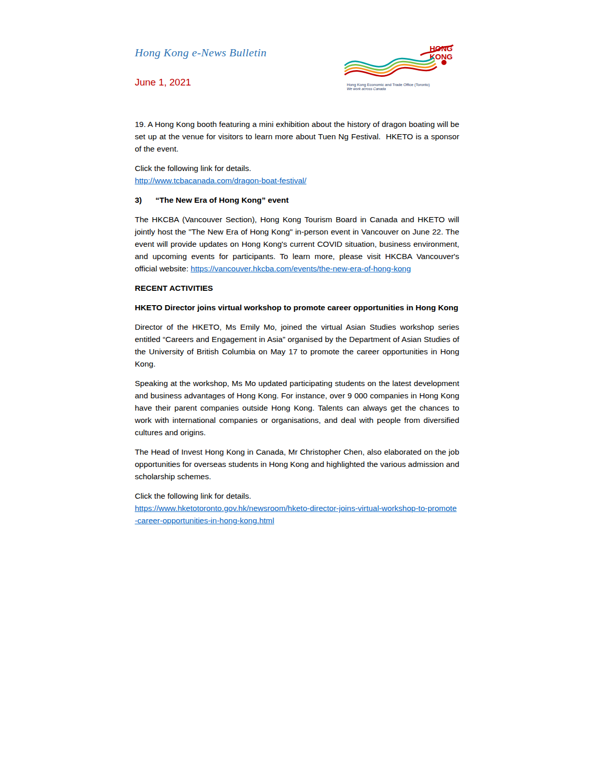Hong Kong e-News Bulletin
June 1, 2021
HONG KONG
Hong Kong Economic and Trade Office (Toronto)
We work across Canada
19. A Hong Kong booth featuring a mini exhibition about the history of dragon boating will be set up at the venue for visitors to learn more about Tuen Ng Festival. HKETO is a sponsor of the event.
Click the following link for details.
http://www.tcbacanada.com/dragon-boat-festival/
3)“The New Era of Hong Kong” event
The HKCBA (Vancouver Section), Hong Kong Tourism Board in Canada and HKETO will jointly host the "The New Era of Hong Kong" in-person event in Vancouver on June 22. The event will provide updates on Hong Kong's current COVID situation, business environment, and upcoming events for participants. To learn more, please visit HKCBA Vancouver's official website: https://vancouver.hkcba.com/events/the-new-era-of-hong-kong
RECENT ACTIVITIES
HKETO Director joins virtual workshop to promote career opportunities in Hong Kong
Director of the HKETO, Ms Emily Mo, joined the virtual Asian Studies workshop series entitled “Careers and Engagement in Asia” organised by the Department of Asian Studies of the University of British Columbia on May 17 to promote the career opportunities in Hong Kong.
Speaking at the workshop, Ms Mo updated participating students on the latest development and business advantages of Hong Kong. For instance, over 9 000 companies in Hong Kong have their parent companies outside Hong Kong. Talents can always get the chances to work with international companies or organisations, and deal with people from diversified cultures and origins.
The Head of Invest Hong Kong in Canada, Mr Christopher Chen, also elaborated on the job opportunities for overseas students in Hong Kong and highlighted the various admission and scholarship schemes.
Click the following link for details.
https://www.hketotoronto.gov.hk/newsroom/hketo-director-joins-virtual-workshop-to-promote-career-opportunities-in-hong-kong.html